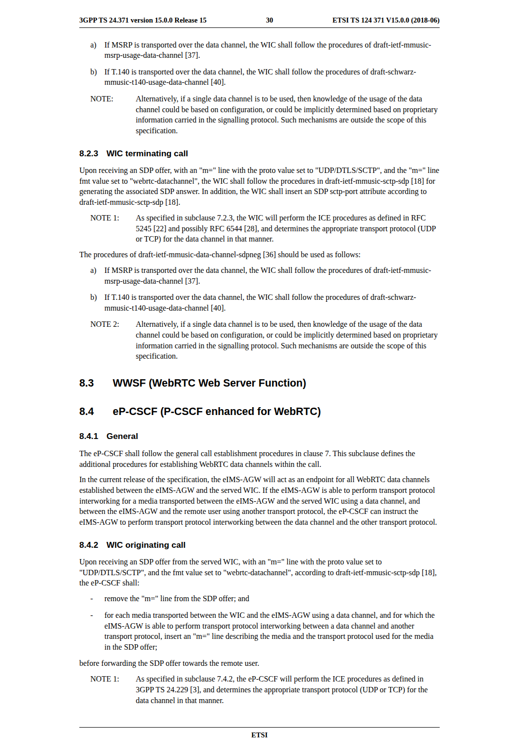3GPP TS 24.371 version 15.0.0 Release 15
30
ETSI TS 124 371 V15.0.0 (2018-06)
a) If MSRP is transported over the data channel, the WIC shall follow the procedures of draft-ietf-mmusic-msrp-usage-data-channel [37].
b) If T.140 is transported over the data channel, the WIC shall follow the procedures of draft-schwarz-mmusic-t140-usage-data-channel [40].
NOTE: Alternatively, if a single data channel is to be used, then knowledge of the usage of the data channel could be based on configuration, or could be implicitly determined based on proprietary information carried in the signalling protocol. Such mechanisms are outside the scope of this specification.
8.2.3 WIC terminating call
Upon receiving an SDP offer, with an "m=" line with the proto value set to "UDP/DTLS/SCTP", and the "m=" line fmt value set to "webrtc-datachannel", the WIC shall follow the procedures in draft-ietf-mmusic-sctp-sdp [18] for generating the associated SDP answer. In addition, the WIC shall insert an SDP sctp-port attribute according to draft-ietf-mmusic-sctp-sdp [18].
NOTE 1: As specified in subclause 7.2.3, the WIC will perform the ICE procedures as defined in RFC 5245 [22] and possibly RFC 6544 [28], and determines the appropriate transport protocol (UDP or TCP) for the data channel in that manner.
The procedures of draft-ietf-mmusic-data-channel-sdpneg [36] should be used as follows:
a) If MSRP is transported over the data channel, the WIC shall follow the procedures of draft-ietf-mmusic-msrp-usage-data-channel [37].
b) If T.140 is transported over the data channel, the WIC shall follow the procedures of draft-schwarz-mmusic-t140-usage-data-channel [40].
NOTE 2: Alternatively, if a single data channel is to be used, then knowledge of the usage of the data channel could be based on configuration, or could be implicitly determined based on proprietary information carried in the signalling protocol. Such mechanisms are outside the scope of this specification.
8.3 WWSF (WebRTC Web Server Function)
8.4eP-CSCF (P-CSCF enhanced for WebRTC)
8.4.1 General
The eP-CSCF shall follow the general call establishment procedures in clause 7. This subclause defines the additional procedures for establishing WebRTC data channels within the call.
In the current release of the specification, the eIMS-AGW will act as an endpoint for all WebRTC data channels established between the eIMS-AGW and the served WIC. If the eIMS-AGW is able to perform transport protocol interworking for a media transported between the eIMS-AGW and the served WIC using a data channel, and between the eIMS-AGW and the remote user using another transport protocol, the eP-CSCF can instruct the eIMS-AGW to perform transport protocol interworking between the data channel and the other transport protocol.
8.4.2 WIC originating call
Upon receiving an SDP offer from the served WIC, with an "m=" line with the proto value set to "UDP/DTLS/SCTP", and the fmt value set to "webrtc-datachannel", according to draft-ietf-mmusic-sctp-sdp [18], the eP-CSCF shall:
remove the "m=" line from the SDP offer; and
for each media transported between the WIC and the eIMS-AGW using a data channel, and for which the eIMS-AGW is able to perform transport protocol interworking between a data channel and another transport protocol, insert an "m=" line describing the media and the transport protocol used for the media in the SDP offer;
before forwarding the SDP offer towards the remote user.
NOTE 1: As specified in subclause 7.4.2, the eP-CSCF will perform the ICE procedures as defined in 3GPP TS 24.229 [3], and determines the appropriate transport protocol (UDP or TCP) for the data channel in that manner.
ETSI